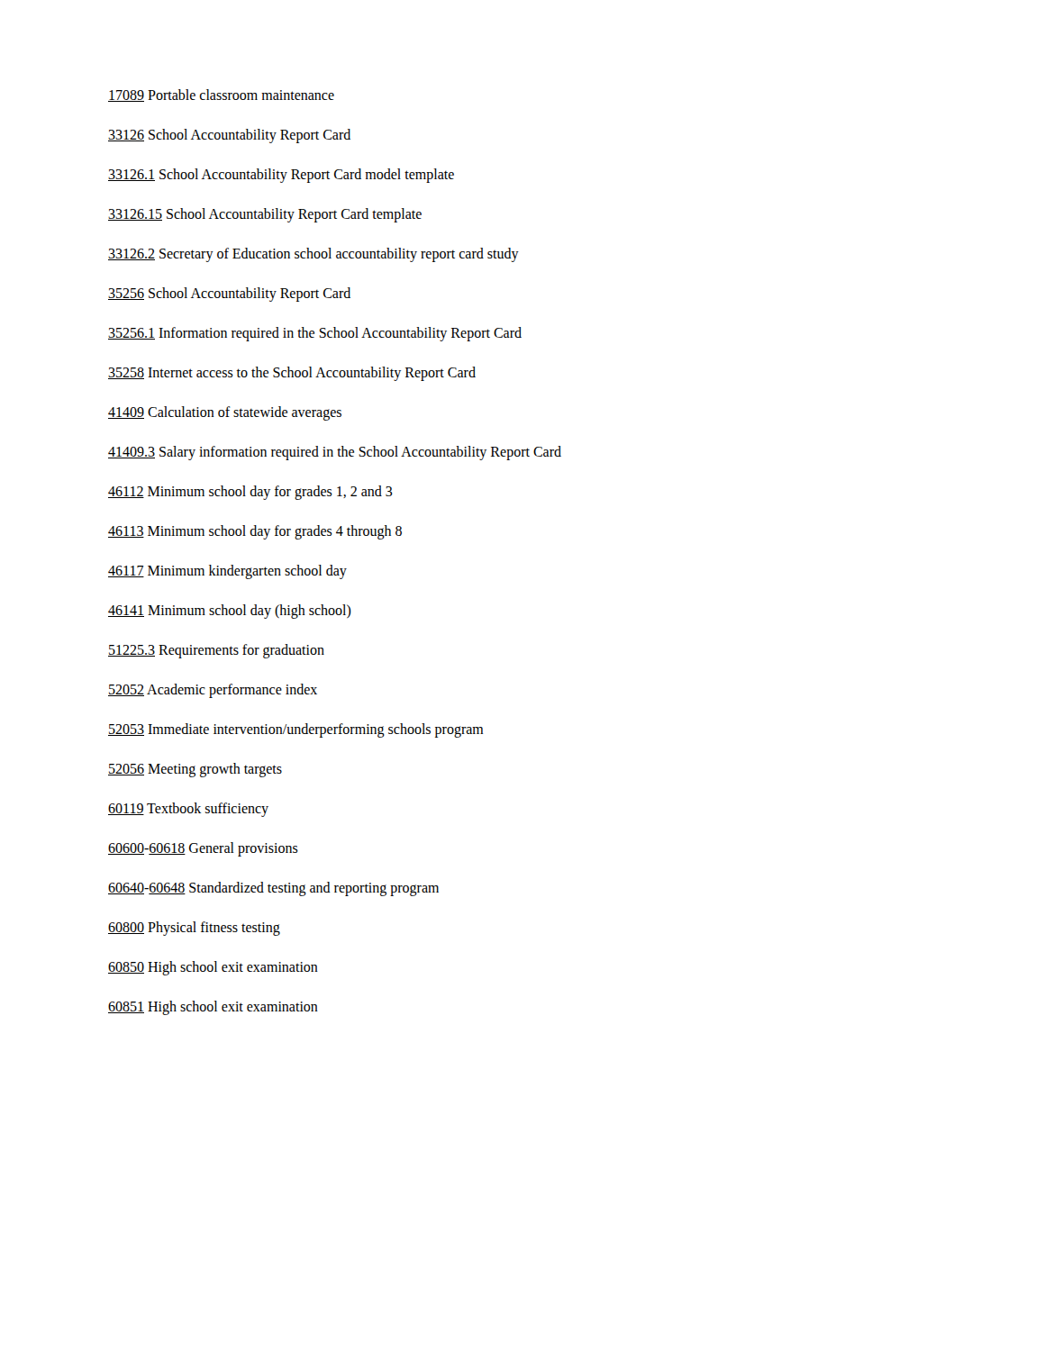17089 Portable classroom maintenance
33126 School Accountability Report Card
33126.1 School Accountability Report Card model template
33126.15 School Accountability Report Card template
33126.2 Secretary of Education school accountability report card study
35256 School Accountability Report Card
35256.1 Information required in the School Accountability Report Card
35258 Internet access to the School Accountability Report Card
41409 Calculation of statewide averages
41409.3 Salary information required in the School Accountability Report Card
46112 Minimum school day for grades 1, 2 and 3
46113 Minimum school day for grades 4 through 8
46117 Minimum kindergarten school day
46141 Minimum school day (high school)
51225.3 Requirements for graduation
52052 Academic performance index
52053 Immediate intervention/underperforming schools program
52056 Meeting growth targets
60119 Textbook sufficiency
60600-60618 General provisions
60640-60648 Standardized testing and reporting program
60800 Physical fitness testing
60850 High school exit examination
60851 High school exit examination